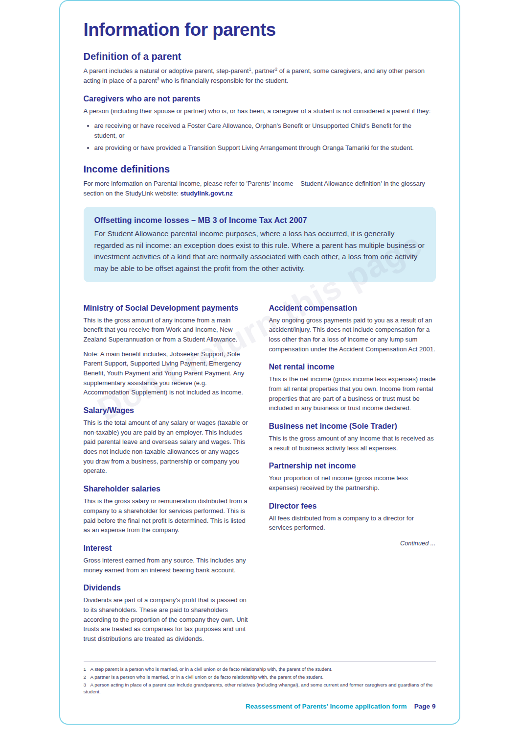Don't return this page
Information for parents
Definition of a parent
A parent includes a natural or adoptive parent, step-parent1, partner2 of a parent, some caregivers, and any other person acting in place of a parent3 who is financially responsible for the student.
Caregivers who are not parents
A person (including their spouse or partner) who is, or has been, a caregiver of a student is not considered a parent if they:
are receiving or have received a Foster Care Allowance, Orphan's Benefit or Unsupported Child's Benefit for the student, or
are providing or have provided a Transition Support Living Arrangement through Oranga Tamariki for the student.
Income definitions
For more information on Parental income, please refer to 'Parents' income – Student Allowance definition' in the glossary section on the StudyLink website: studylink.govt.nz
Offsetting income losses – MB 3 of Income Tax Act 2007
For Student Allowance parental income purposes, where a loss has occurred, it is generally regarded as nil income: an exception does exist to this rule. Where a parent has multiple business or investment activities of a kind that are normally associated with each other, a loss from one activity may be able to be offset against the profit from the other activity.
Ministry of Social Development payments
This is the gross amount of any income from a main benefit that you receive from Work and Income, New Zealand Superannuation or from a Student Allowance.
Note: A main benefit includes, Jobseeker Support, Sole Parent Support, Supported Living Payment, Emergency Benefit, Youth Payment and Young Parent Payment. Any supplementary assistance you receive (e.g. Accommodation Supplement) is not included as income.
Salary/Wages
This is the total amount of any salary or wages (taxable or non-taxable) you are paid by an employer. This includes paid parental leave and overseas salary and wages. This does not include non-taxable allowances or any wages you draw from a business, partnership or company you operate.
Shareholder salaries
This is the gross salary or remuneration distributed from a company to a shareholder for services performed. This is paid before the final net profit is determined. This is listed as an expense from the company.
Interest
Gross interest earned from any source. This includes any money earned from an interest bearing bank account.
Dividends
Dividends are part of a company's profit that is passed on to its shareholders. These are paid to shareholders according to the proportion of the company they own. Unit trusts are treated as companies for tax purposes and unit trust distributions are treated as dividends.
Accident compensation
Any ongoing gross payments paid to you as a result of an accident/injury. This does not include compensation for a loss other than for a loss of income or any lump sum compensation under the Accident Compensation Act 2001.
Net rental income
This is the net income (gross income less expenses) made from all rental properties that you own. Income from rental properties that are part of a business or trust must be included in any business or trust income declared.
Business net income (Sole Trader)
This is the gross amount of any income that is received as a result of business activity less all expenses.
Partnership net income
Your proportion of net income (gross income less expenses) received by the partnership.
Director fees
All fees distributed from a company to a director for services performed.
Continued ...
1 A step parent is a person who is married, or in a civil union or de facto relationship with, the parent of the student.
2 A partner is a person who is married, or in a civil union or de facto relationship with, the parent of the student.
3 A person acting in place of a parent can include grandparents, other relatives (including whangai), and some current and former caregivers and guardians of the student.
Reassessment of Parents' Income application form Page 9